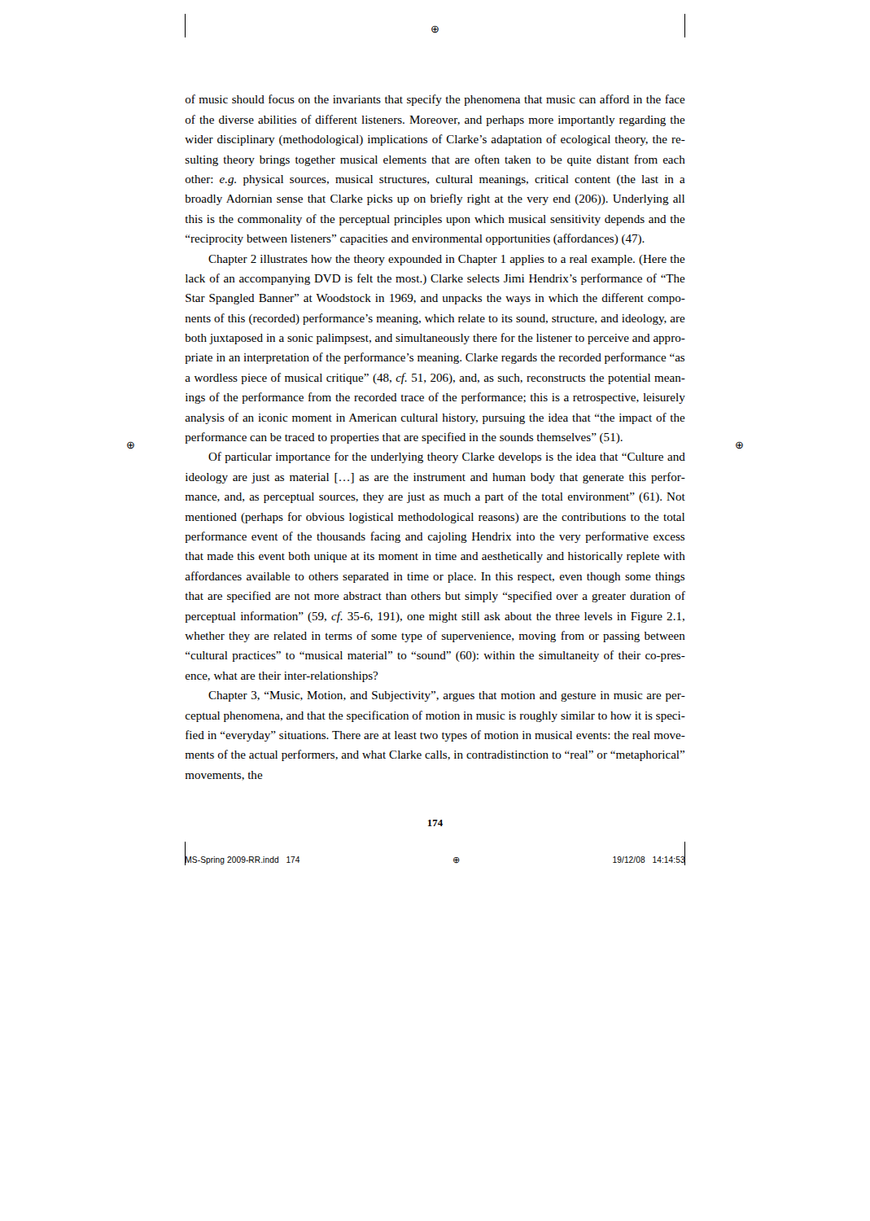⊕
⊕
⊕
of music should focus on the invariants that specify the phenomena that music can afford in the face of the diverse abilities of different listeners. Moreover, and perhaps more importantly regarding the wider disciplinary (methodological) implications of Clarke’s adaptation of ecological theory, the resulting theory brings together musical elements that are often taken to be quite distant from each other: e.g. physical sources, musical structures, cultural meanings, critical content (the last in a broadly Adornian sense that Clarke picks up on briefly right at the very end (206)). Underlying all this is the commonality of the perceptual principles upon which musical sensitivity depends and the “reciprocity between listeners” capacities and environmental opportunities (affordances) (47).
Chapter 2 illustrates how the theory expounded in Chapter 1 applies to a real example. (Here the lack of an accompanying DVD is felt the most.) Clarke selects Jimi Hendrix’s performance of “The Star Spangled Banner” at Woodstock in 1969, and unpacks the ways in which the different components of this (recorded) performance’s meaning, which relate to its sound, structure, and ideology, are both juxtaposed in a sonic palimpsest, and simultaneously there for the listener to perceive and appropriate in an interpretation of the performance’s meaning. Clarke regards the recorded performance “as a wordless piece of musical critique” (48, cf. 51, 206), and, as such, reconstructs the potential meanings of the performance from the recorded trace of the performance; this is a retrospective, leisurely analysis of an iconic moment in American cultural history, pursuing the idea that “the impact of the performance can be traced to properties that are specified in the sounds themselves” (51).
Of particular importance for the underlying theory Clarke develops is the idea that “Culture and ideology are just as material […] as are the instrument and human body that generate this performance, and, as perceptual sources, they are just as much a part of the total environment” (61). Not mentioned (perhaps for obvious logistical methodological reasons) are the contributions to the total performance event of the thousands facing and cajoling Hendrix into the very performative excess that made this event both unique at its moment in time and aesthetically and historically replete with affordances available to others separated in time or place. In this respect, even though some things that are specified are not more abstract than others but simply “specified over a greater duration of perceptual information” (59, cf. 35-6, 191), one might still ask about the three levels in Figure 2.1, whether they are related in terms of some type of supervenience, moving from or passing between “cultural practices” to “musical material” to “sound” (60): within the simultaneity of their co-presence, what are their inter-relationships?
Chapter 3, “Music, Motion, and Subjectivity”, argues that motion and gesture in music are perceptual phenomena, and that the specification of motion in music is roughly similar to how it is specified in “everyday” situations. There are at least two types of motion in musical events: the real movements of the actual performers, and what Clarke calls, in contradistinction to “real” or “metaphorical” movements, the
174
MS-Spring 2009-RR.indd 174
⊕
19/12/08 14:14:53